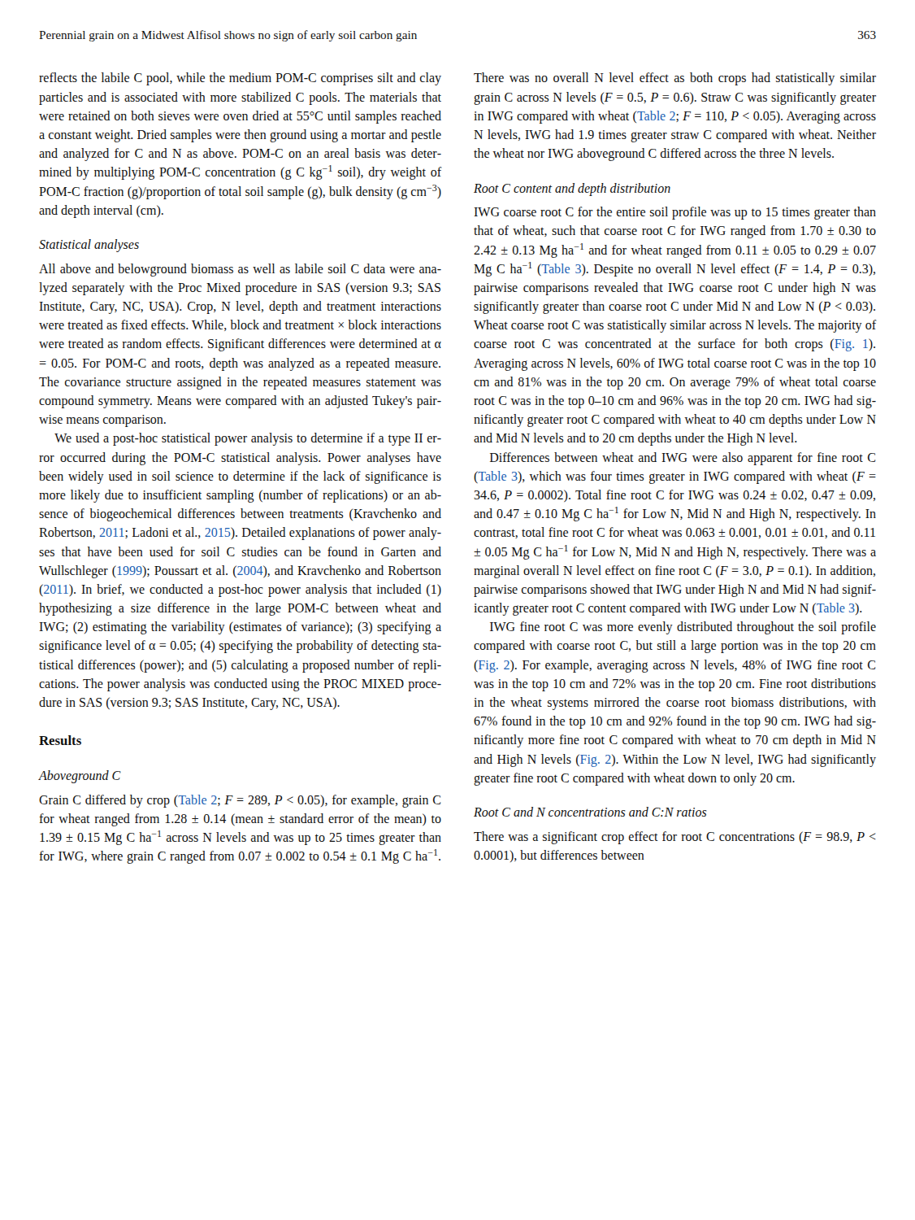Perennial grain on a Midwest Alfisol shows no sign of early soil carbon gain 363
reflects the labile C pool, while the medium POM-C comprises silt and clay particles and is associated with more stabilized C pools. The materials that were retained on both sieves were oven dried at 55°C until samples reached a constant weight. Dried samples were then ground using a mortar and pestle and analyzed for C and N as above. POM-C on an areal basis was determined by multiplying POM-C concentration (g C kg−1 soil), dry weight of POM-C fraction (g)/proportion of total soil sample (g), bulk density (g cm−3) and depth interval (cm).
Statistical analyses
All above and belowground biomass as well as labile soil C data were analyzed separately with the Proc Mixed procedure in SAS (version 9.3; SAS Institute, Cary, NC, USA). Crop, N level, depth and treatment interactions were treated as fixed effects. While, block and treatment × block interactions were treated as random effects. Significant differences were determined at α = 0.05. For POM-C and roots, depth was analyzed as a repeated measure. The covariance structure assigned in the repeated measures statement was compound symmetry. Means were compared with an adjusted Tukey's pairwise means comparison.
We used a post-hoc statistical power analysis to determine if a type II error occurred during the POM-C statistical analysis. Power analyses have been widely used in soil science to determine if the lack of significance is more likely due to insufficient sampling (number of replications) or an absence of biogeochemical differences between treatments (Kravchenko and Robertson, 2011; Ladoni et al., 2015). Detailed explanations of power analyses that have been used for soil C studies can be found in Garten and Wullschleger (1999); Poussart et al. (2004), and Kravchenko and Robertson (2011). In brief, we conducted a post-hoc power analysis that included (1) hypothesizing a size difference in the large POM-C between wheat and IWG; (2) estimating the variability (estimates of variance); (3) specifying a significance level of α = 0.05; (4) specifying the probability of detecting statistical differences (power); and (5) calculating a proposed number of replications. The power analysis was conducted using the PROC MIXED procedure in SAS (version 9.3; SAS Institute, Cary, NC, USA).
Results
Aboveground C
Grain C differed by crop (Table 2; F = 289, P < 0.05), for example, grain C for wheat ranged from 1.28 ± 0.14 (mean ± standard error of the mean) to 1.39 ± 0.15 Mg C ha−1 across N levels and was up to 25 times greater than for IWG, where grain C ranged from 0.07 ± 0.002 to 0.54 ± 0.1 Mg C ha−1. There was no overall N level effect as both crops had statistically similar grain C across N levels (F = 0.5, P = 0.6). Straw C was significantly greater in IWG compared with wheat (Table 2; F = 110, P < 0.05). Averaging across N levels, IWG had 1.9 times greater straw C compared with wheat. Neither the wheat nor IWG aboveground C differed across the three N levels.
Root C content and depth distribution
IWG coarse root C for the entire soil profile was up to 15 times greater than that of wheat, such that coarse root C for IWG ranged from 1.70 ± 0.30 to 2.42 ± 0.13 Mg ha−1 and for wheat ranged from 0.11 ± 0.05 to 0.29 ± 0.07 Mg C ha−1 (Table 3). Despite no overall N level effect (F = 1.4, P = 0.3), pairwise comparisons revealed that IWG coarse root C under high N was significantly greater than coarse root C under Mid N and Low N (P < 0.03). Wheat coarse root C was statistically similar across N levels. The majority of coarse root C was concentrated at the surface for both crops (Fig. 1). Averaging across N levels, 60% of IWG total coarse root C was in the top 10 cm and 81% was in the top 20 cm. On average 79% of wheat total coarse root C was in the top 0–10 cm and 96% was in the top 20 cm. IWG had significantly greater root C compared with wheat to 40 cm depths under Low N and Mid N levels and to 20 cm depths under the High N level.
Differences between wheat and IWG were also apparent for fine root C (Table 3), which was four times greater in IWG compared with wheat (F = 34.6, P = 0.0002). Total fine root C for IWG was 0.24 ± 0.02, 0.47 ± 0.09, and 0.47 ± 0.10 Mg C ha−1 for Low N, Mid N and High N, respectively. In contrast, total fine root C for wheat was 0.063 ± 0.001, 0.01 ± 0.01, and 0.11 ± 0.05 Mg C ha−1 for Low N, Mid N and High N, respectively. There was a marginal overall N level effect on fine root C (F = 3.0, P = 0.1). In addition, pairwise comparisons showed that IWG under High N and Mid N had significantly greater root C content compared with IWG under Low N (Table 3).
IWG fine root C was more evenly distributed throughout the soil profile compared with coarse root C, but still a large portion was in the top 20 cm (Fig. 2). For example, averaging across N levels, 48% of IWG fine root C was in the top 10 cm and 72% was in the top 20 cm. Fine root distributions in the wheat systems mirrored the coarse root biomass distributions, with 67% found in the top 10 cm and 92% found in the top 90 cm. IWG had significantly more fine root C compared with wheat to 70 cm depth in Mid N and High N levels (Fig. 2). Within the Low N level, IWG had significantly greater fine root C compared with wheat down to only 20 cm.
Root C and N concentrations and C:N ratios
There was a significant crop effect for root C concentrations (F = 98.9, P < 0.0001), but differences between